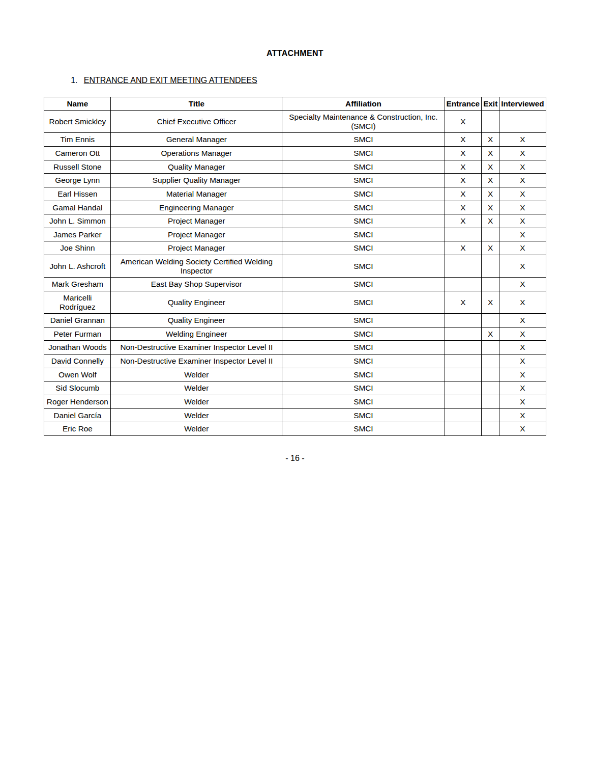ATTACHMENT
1. ENTRANCE AND EXIT MEETING ATTENDEES
| Name | Title | Affiliation | Entrance | Exit | Interviewed |
| --- | --- | --- | --- | --- | --- |
| Robert Smickley | Chief Executive Officer | Specialty Maintenance & Construction, Inc. (SMCI) | X | | |
| Tim Ennis | General Manager | SMCI | X | X | X |
| Cameron Ott | Operations Manager | SMCI | X | X | X |
| Russell Stone | Quality Manager | SMCI | X | X | X |
| George Lynn | Supplier Quality Manager | SMCI | X | X | X |
| Earl Hissen | Material Manager | SMCI | X | X | X |
| Gamal Handal | Engineering Manager | SMCI | X | X | X |
| John L. Simmon | Project Manager | SMCI | X | X | X |
| James Parker | Project Manager | SMCI | | | X |
| Joe Shinn | Project Manager | SMCI | X | X | X |
| John L. Ashcroft | American Welding Society Certified Welding Inspector | SMCI | | | X |
| Mark Gresham | East Bay Shop Supervisor | SMCI | | | X |
| Maricelli Rodríguez | Quality Engineer | SMCI | X | X | X |
| Daniel Grannan | Quality Engineer | SMCI | | | X |
| Peter Furman | Welding Engineer | SMCI | | X | X |
| Jonathan Woods | Non-Destructive Examiner Inspector Level II | SMCI | | | X |
| David Connelly | Non-Destructive Examiner Inspector Level II | SMCI | | | X |
| Owen Wolf | Welder | SMCI | | | X |
| Sid Slocumb | Welder | SMCI | | | X |
| Roger Henderson | Welder | SMCI | | | X |
| Daniel García | Welder | SMCI | | | X |
| Eric Roe | Welder | SMCI | | | X |
- 16 -